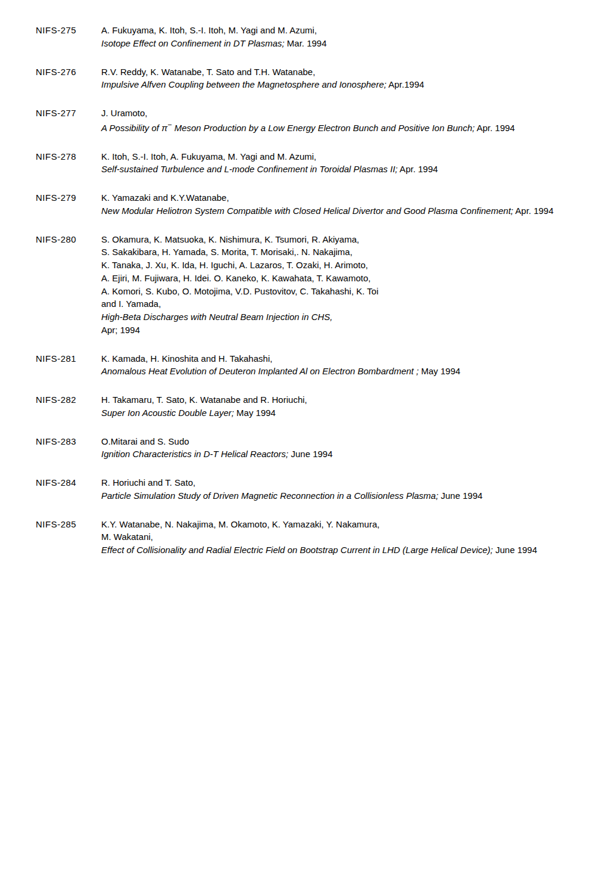NIFS-275
A. Fukuyama, K. Itoh, S.-I. Itoh, M. Yagi and M. Azumi,
Isotope Effect on Confinement in DT Plasmas; Mar. 1994
NIFS-276
R.V. Reddy, K. Watanabe, T. Sato and T.H. Watanabe,
Impulsive Alfven Coupling between the Magnetosphere and Ionosphere; Apr.1994
NIFS-277
J. Uramoto,
A Possibility of π− Meson Production by a Low Energy Electron Bunch and Positive Ion Bunch; Apr. 1994
NIFS-278
K. Itoh, S.-I. Itoh, A. Fukuyama, M. Yagi and M. Azumi,
Self-sustained Turbulence and L-mode Confinement in Toroidal Plasmas II; Apr. 1994
NIFS-279
K. Yamazaki and K.Y.Watanabe,
New Modular Heliotron System Compatible with Closed Helical Divertor and Good Plasma Confinement; Apr. 1994
NIFS-280
S. Okamura, K. Matsuoka, K. Nishimura, K. Tsumori, R. Akiyama,
S. Sakakibara, H. Yamada, S. Morita, T. Morisaki,. N. Nakajima,
K. Tanaka, J. Xu, K. Ida, H. Iguchi, A. Lazaros, T. Ozaki, H. Arimoto,
A. Ejiri, M. Fujiwara, H. Idei. O. Kaneko, K. Kawahata, T. Kawamoto,
A. Komori, S. Kubo, O. Motojima, V.D. Pustovitov, C. Takahashi, K. Toi
and I. Yamada,
High-Beta Discharges with Neutral Beam Injection in CHS,
Apr; 1994
NIFS-281
K. Kamada, H. Kinoshita and H. Takahashi,
Anomalous Heat Evolution of Deuteron Implanted Al on Electron Bombardment ; May 1994
NIFS-282
H. Takamaru, T. Sato, K. Watanabe and R. Horiuchi,
Super Ion Acoustic Double Layer; May 1994
NIFS-283
O.Mitarai and S. Sudo
Ignition Characteristics in D-T Helical Reactors; June 1994
NIFS-284
R. Horiuchi and T. Sato,
Particle Simulation Study of Driven Magnetic Reconnection in a Collisionless Plasma; June 1994
NIFS-285
K.Y. Watanabe, N. Nakajima, M. Okamoto, K. Yamazaki, Y. Nakamura,
M. Wakatani,
Effect of Collisionality and Radial Electric Field on Bootstrap Current in LHD (Large Helical Device); June 1994